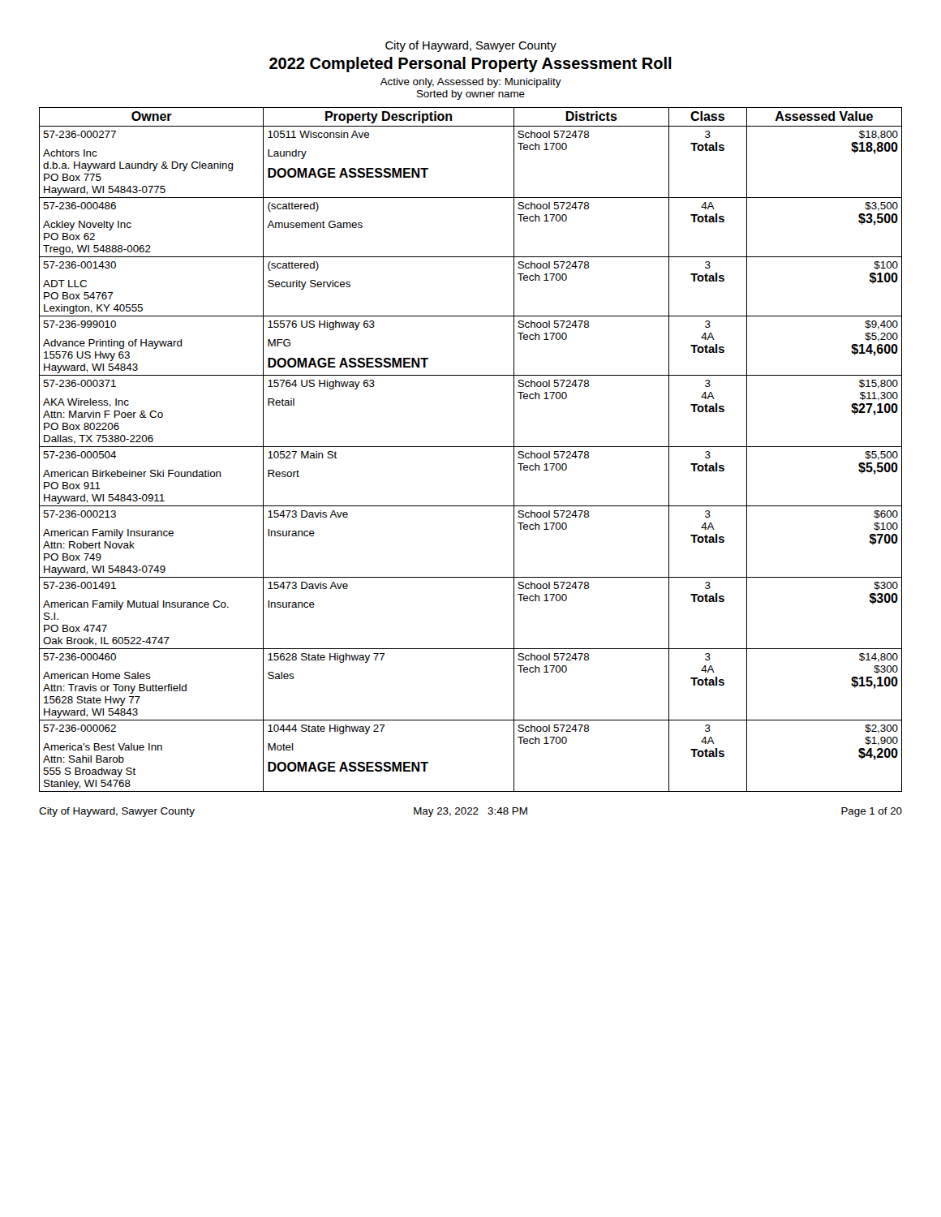City of Hayward, Sawyer County
2022 Completed Personal Property Assessment Roll
Active only, Assessed by: Municipality
Sorted by owner name
| Owner | Property Description | Districts | Class | Assessed Value |
| --- | --- | --- | --- | --- |
| 57-236-000277 Achtors Inc d.b.a. Hayward Laundry & Dry Cleaning PO Box 775 Hayward, WI 54843-0775 | 10511 Wisconsin Ave Laundry DOOMAGE ASSESSMENT | School 572478 Tech 1700 | 3 Totals | $18,800 $18,800 |
| 57-236-000486 Ackley Novelty Inc PO Box 62 Trego, WI 54888-0062 | (scattered) Amusement Games | School 572478 Tech 1700 | 4A Totals | $3,500 $3,500 |
| 57-236-001430 ADT LLC PO Box 54767 Lexington, KY 40555 | (scattered) Security Services | School 572478 Tech 1700 | 3 Totals | $100 $100 |
| 57-236-999010 Advance Printing of Hayward 15576 US Hwy 63 Hayward, WI 54843 | 15576 US Highway 63 MFG DOOMAGE ASSESSMENT | School 572478 Tech 1700 | 3 4A Totals | $9,400 $5,200 $14,600 |
| 57-236-000371 AKA Wireless, Inc Attn: Marvin F Poer & Co PO Box 802206 Dallas, TX 75380-2206 | 15764 US Highway 63 Retail | School 572478 Tech 1700 | 3 4A Totals | $15,800 $11,300 $27,100 |
| 57-236-000504 American Birkebeiner Ski Foundation PO Box 911 Hayward, WI 54843-0911 | 10527 Main St Resort | School 572478 Tech 1700 | 3 Totals | $5,500 $5,500 |
| 57-236-000213 American Family Insurance Attn: Robert Novak PO Box 749 Hayward, WI 54843-0749 | 15473 Davis Ave Insurance | School 572478 Tech 1700 | 3 4A Totals | $600 $100 $700 |
| 57-236-001491 American Family Mutual Insurance Co. S.I. PO Box 4747 Oak Brook, IL 60522-4747 | 15473 Davis Ave Insurance | School 572478 Tech 1700 | 3 Totals | $300 $300 |
| 57-236-000460 American Home Sales Attn: Travis or Tony Butterfield 15628 State Hwy 77 Hayward, WI 54843 | 15628 State Highway 77 Sales | School 572478 Tech 1700 | 3 4A Totals | $14,800 $300 $15,100 |
| 57-236-000062 America's Best Value Inn Attn: Sahil Barob 555 S Broadway St Stanley, WI 54768 | 10444 State Highway 27 Motel DOOMAGE ASSESSMENT | School 572478 Tech 1700 | 3 4A Totals | $2,300 $1,900 $4,200 |
City of Hayward, Sawyer County
May 23, 2022 3:48 PM
Page 1 of 20